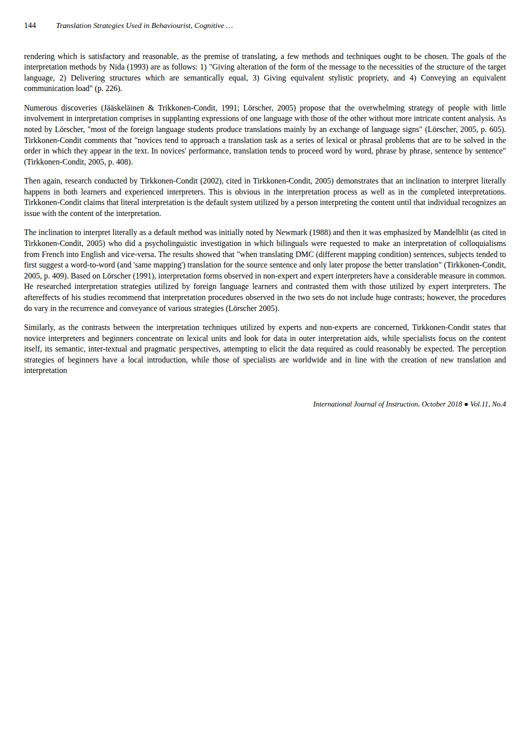144 Translation Strategies Used in Behaviourist, Cognitive …
rendering which is satisfactory and reasonable, as the premise of translating, a few methods and techniques ought to be chosen. The goals of the interpretation methods by Nida (1993) are as follows: 1) "Giving alteration of the form of the message to the necessities of the structure of the target language, 2) Delivering structures which are semantically equal, 3) Giving equivalent stylistic propriety, and 4) Conveying an equivalent communication load" (p. 226).
Numerous discoveries (Jääskeläinen & Trikkonen-Condit, 1991; Lörscher, 2005) propose that the overwhelming strategy of people with little involvement in interpretation comprises in supplanting expressions of one language with those of the other without more intricate content analysis. As noted by Lörscher, "most of the foreign language students produce translations mainly by an exchange of language signs" (Lörscher, 2005, p. 605). Tirkkonen-Condit comments that "novices tend to approach a translation task as a series of lexical or phrasal problems that are to be solved in the order in which they appear in the text. In novices' performance, translation tends to proceed word by word, phrase by phrase, sentence by sentence" (Tirkkonen-Condit, 2005, p. 408).
Then again, research conducted by Tirkkonen-Condit (2002), cited in Tirkkonen-Condit, 2005) demonstrates that an inclination to interpret literally happens in both learners and experienced interpreters. This is obvious in the interpretation process as well as in the completed interpretations. Tirkkonen-Condit claims that literal interpretation is the default system utilized by a person interpreting the content until that individual recognizes an issue with the content of the interpretation.
The inclination to interpret literally as a default method was initially noted by Newmark (1988) and then it was emphasized by Mandelblit (as cited in Tirkkonen-Condit, 2005) who did a psycholinguistic investigation in which bilinguals were requested to make an interpretation of colloquialisms from French into English and vice-versa. The results showed that "when translating DMC (different mapping condition) sentences, subjects tended to first suggest a word-to-word (and 'same mapping') translation for the source sentence and only later propose the better translation" (Tirkkonen-Condit, 2005, p. 409). Based on Lörscher (1991), interpretation forms observed in non-expert and expert interpreters have a considerable measure in common. He researched interpretation strategies utilized by foreign language learners and contrasted them with those utilized by expert interpreters. The aftereffects of his studies recommend that interpretation procedures observed in the two sets do not include huge contrasts; however, the procedures do vary in the recurrence and conveyance of various strategies (Lörscher 2005).
Similarly, as the contrasts between the interpretation techniques utilized by experts and non-experts are concerned, Tirkkonen-Condit states that novice interpreters and beginners concentrate on lexical units and look for data in outer interpretation aids, while specialists focus on the content itself, its semantic, inter-textual and pragmatic perspectives, attempting to elicit the data required as could reasonably be expected. The perception strategies of beginners have a local introduction, while those of specialists are worldwide and in line with the creation of new translation and interpretation
International Journal of Instruction, October 2018 ● Vol.11, No.4